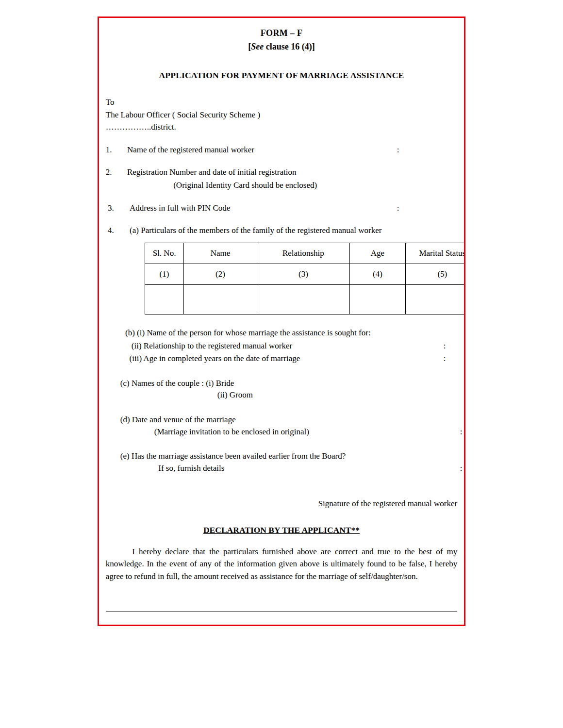FORM – F
[See clause 16 (4)]
APPLICATION FOR PAYMENT OF MARRIAGE ASSISTANCE
To
The Labour Officer ( Social Security Scheme )
……………..district.
1. Name of the registered manual worker :
2. Registration Number and date of initial registration
(Original Identity Card should be enclosed) :
3. Address in full with PIN Code :
4.(a) Particulars of the members of the family of the registered manual worker
| Sl. No. | Name | Relationship | Age | Marital Status |
| (1) | (2) | (3) | (4) | (5) |
(b) (i) Name of the person for whose marriage the assistance is sought for:
(ii) Relationship to the registered manual worker :
(iii) Age in completed years on the date of marriage :
(c) Names of the couple : (i) Bride
(ii) Groom
(d) Date and venue of the marriage
(Marriage invitation to be enclosed in original) :
(e) Has the marriage assistance been availed earlier from the Board?
If so, furnish details :
Signature of the registered manual worker
DECLARATION BY THE APPLICANT**
I hereby declare that the particulars furnished above are correct and true to the best of my knowledge. In the event of any of the information given above is ultimately found to be false, I hereby agree to refund in full, the amount received as assistance for the marriage of self/daughter/son.